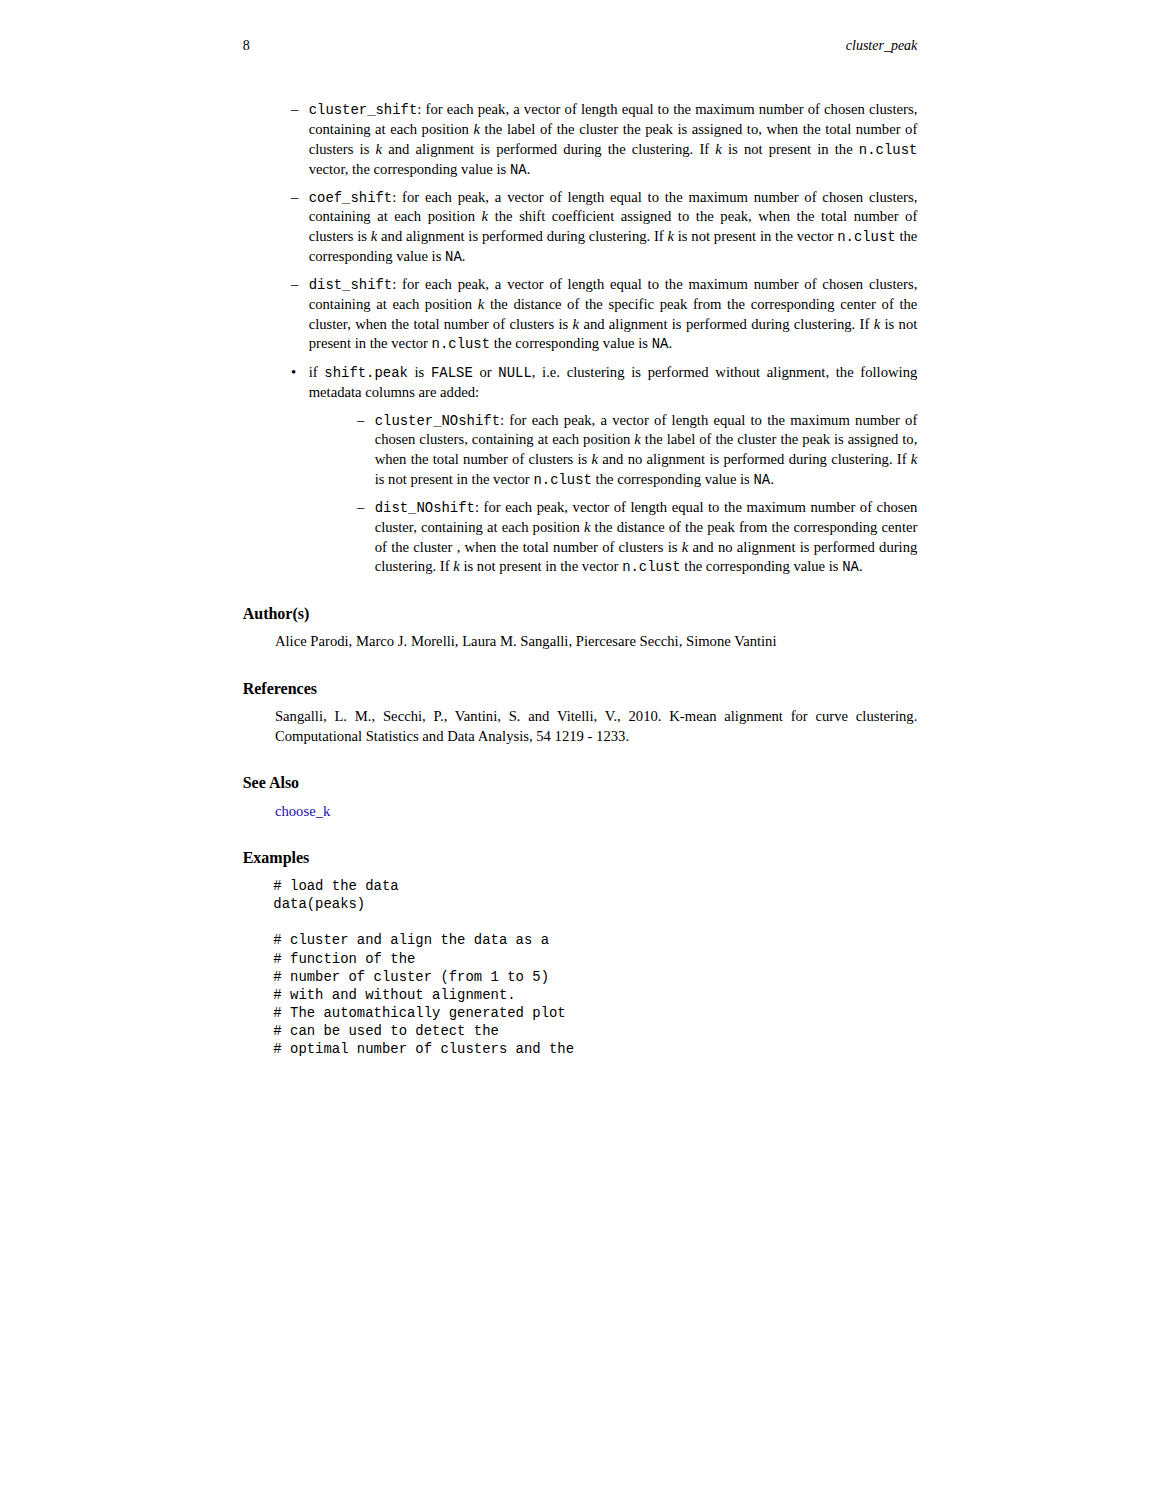8 cluster_peak
cluster_shift: for each peak, a vector of length equal to the maximum number of chosen clusters, containing at each position k the label of the cluster the peak is assigned to, when the total number of clusters is k and alignment is performed during the clustering. If k is not present in the n.clust vector, the corresponding value is NA.
coef_shift: for each peak, a vector of length equal to the maximum number of chosen clusters, containing at each position k the shift coefficient assigned to the peak, when the total number of clusters is k and alignment is performed during clustering. If k is not present in the vector n.clust the corresponding value is NA.
dist_shift: for each peak, a vector of length equal to the maximum number of chosen clusters, containing at each position k the distance of the specific peak from the corresponding center of the cluster, when the total number of clusters is k and alignment is performed during clustering. If k is not present in the vector n.clust the corresponding value is NA.
if shift.peak is FALSE or NULL, i.e. clustering is performed without alignment, the following metadata columns are added:
cluster_NOshift: for each peak, a vector of length equal to the maximum number of chosen clusters, containing at each position k the label of the cluster the peak is assigned to, when the total number of clusters is k and no alignment is performed during clustering. If k is not present in the vector n.clust the corresponding value is NA.
dist_NOshift: for each peak, vector of length equal to the maximum number of chosen cluster, containing at each position k the distance of the peak from the corresponding center of the cluster , when the total number of clusters is k and no alignment is performed during clustering. If k is not present in the vector n.clust the corresponding value is NA.
Author(s)
Alice Parodi, Marco J. Morelli, Laura M. Sangalli, Piercesare Secchi, Simone Vantini
References
Sangalli, L. M., Secchi, P., Vantini, S. and Vitelli, V., 2010. K-mean alignment for curve clustering. Computational Statistics and Data Analysis, 54 1219 - 1233.
See Also
choose_k
Examples
# load the data data(peaks) # cluster and align the data as a # function of the # number of cluster (from 1 to 5) # with and without alignment. # The automathically generated plot # can be used to detect the # optimal number of clusters and the